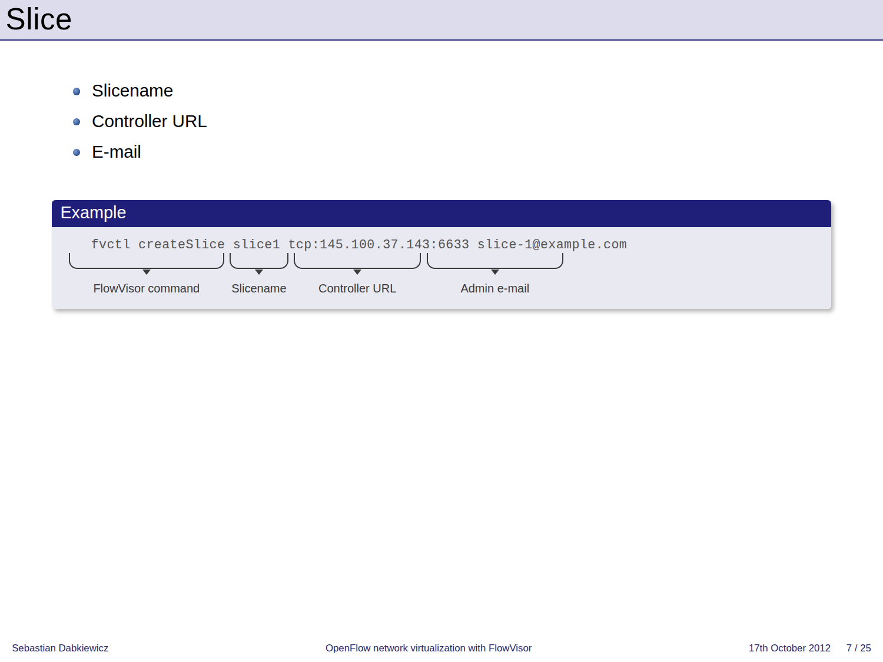Slice
Slicename
Controller URL
E-mail
Example
fvctl createSlice slice1 tcp:145.100.37.143:6633 slice-1@example.com
FlowVisor command
Slicename
Controller URL
Admin e-mail
Sebastian Dabkiewicz
OpenFlow network virtualization with FlowVisor
17th October 2012 7 / 25